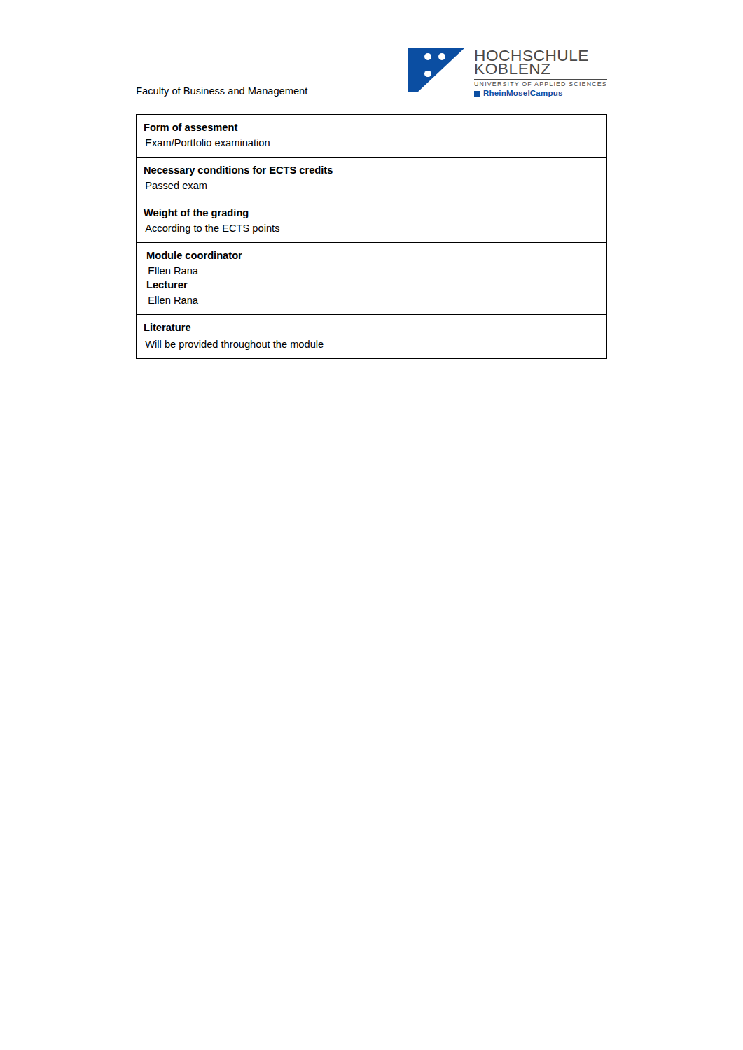Faculty of Business and Management
HOCHSCHULE
KOBLENZ
UNIVERSITY OF APPLIED SCIENCES
RheinMoselCampus
| Form of assesment Exam/Portfolio examination |
| Necessary conditions for ECTS credits Passed exam |
| Weight of the grading According to the ECTS points |
| Module coordinator Ellen Rana Lecturer Ellen Rana |
| Literature Will be provided throughout the module |